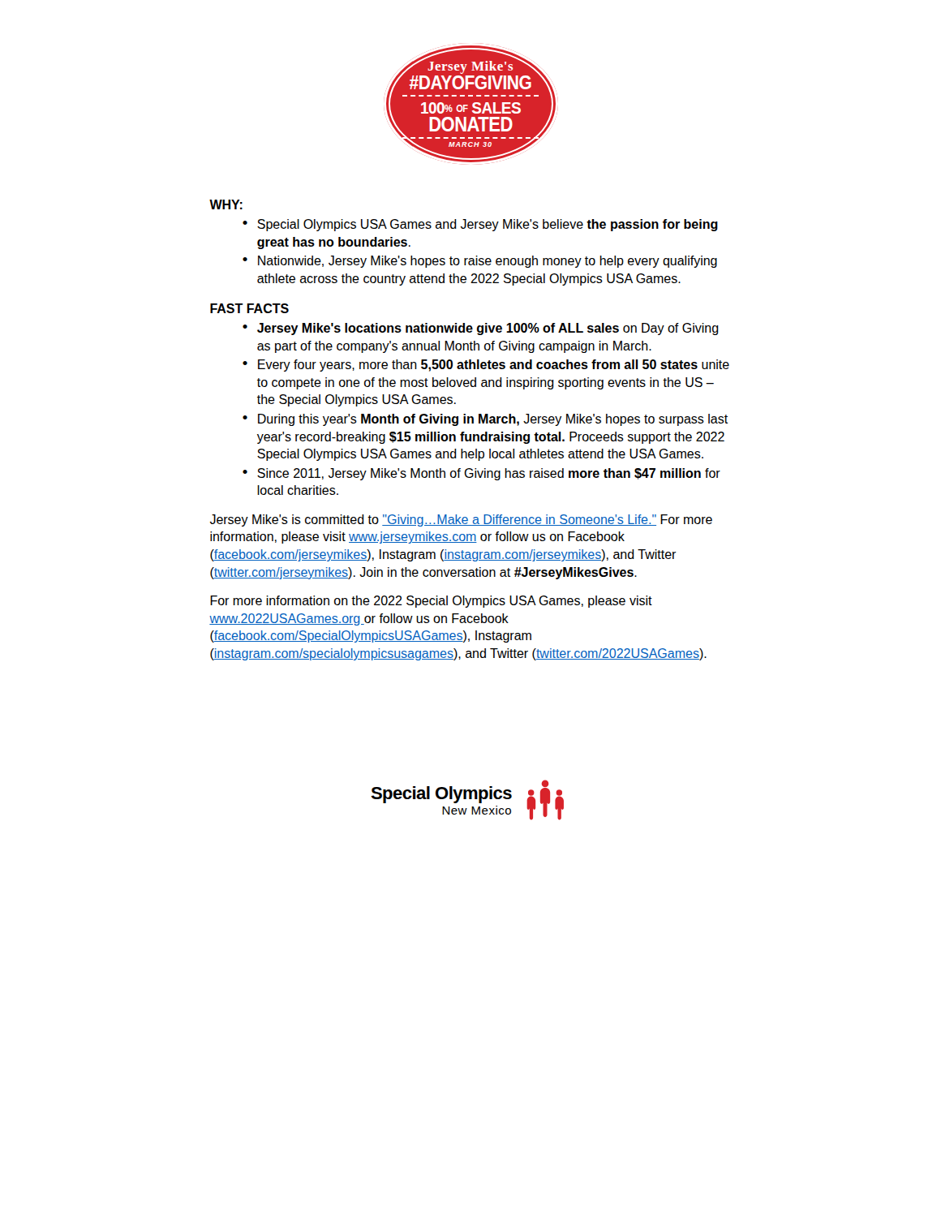Jersey Mike's
#DAYOFGIVING
100% OF SALES
DONATED
MARCH 30
WHY:
Special Olympics USA Games and Jersey Mike's believe the passion for being great has no boundaries.
Nationwide, Jersey Mike's hopes to raise enough money to help every qualifying athlete across the country attend the 2022 Special Olympics USA Games.
FAST FACTS
Jersey Mike's locations nationwide give 100% of ALL sales on Day of Giving as part of the company's annual Month of Giving campaign in March.
Every four years, more than 5,500 athletes and coaches from all 50 states unite to compete in one of the most beloved and inspiring sporting events in the US – the Special Olympics USA Games.
During this year's Month of Giving in March, Jersey Mike's hopes to surpass last year's record-breaking $15 million fundraising total. Proceeds support the 2022 Special Olympics USA Games and help local athletes attend the USA Games.
Since 2011, Jersey Mike's Month of Giving has raised more than $47 million for local charities.
Jersey Mike's is committed to "Giving…Make a Difference in Someone's Life." For more information, please visit www.jerseymikes.com or follow us on Facebook (facebook.com/jerseymikes), Instagram (instagram.com/jerseymikes), and Twitter (twitter.com/jerseymikes). Join in the conversation at #JerseyMikesGives.
For more information on the 2022 Special Olympics USA Games, please visit www.2022USAGames.org or follow us on Facebook (facebook.com/SpecialOlympicsUSAGames), Instagram (instagram.com/specialolympicsusagames), and Twitter (twitter.com/2022USAGames).
Special Olympics
New Mexico